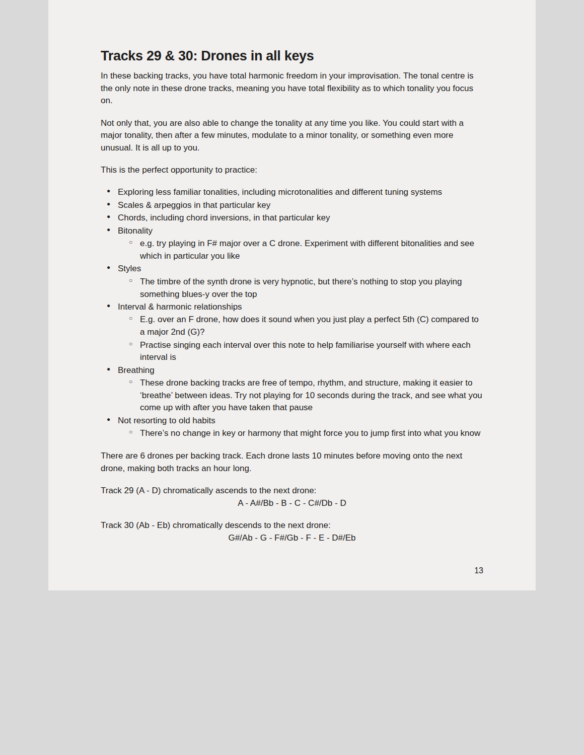Tracks 29 & 30: Drones in all keys
In these backing tracks, you have total harmonic freedom in your improvisation. The tonal centre is the only note in these drone tracks, meaning you have total flexibility as to which tonality you focus on.
Not only that, you are also able to change the tonality at any time you like. You could start with a major tonality, then after a few minutes, modulate to a minor tonality, or something even more unusual. It is all up to you.
This is the perfect opportunity to practice:
Exploring less familiar tonalities, including microtonalities and different tuning systems
Scales & arpeggios in that particular key
Chords, including chord inversions, in that particular key
Bitonality
e.g. try playing in F# major over a C drone. Experiment with different bitonalities and see which in particular you like
Styles
The timbre of the synth drone is very hypnotic, but there’s nothing to stop you playing something blues-y over the top
Interval & harmonic relationships
E.g. over an F drone, how does it sound when you just play a perfect 5th (C) compared to a major 2nd (G)?
Practise singing each interval over this note to help familiarise yourself with where each interval is
Breathing
These drone backing tracks are free of tempo, rhythm, and structure, making it easier to ‘breathe’ between ideas. Try not playing for 10 seconds during the track, and see what you come up with after you have taken that pause
Not resorting to old habits
There’s no change in key or harmony that might force you to jump first into what you know
There are 6 drones per backing track. Each drone lasts 10 minutes before moving onto the next drone, making both tracks an hour long.
Track 29 (A - D) chromatically ascends to the next drone:
A - A#/Bb - B - C - C#/Db - D
Track 30 (Ab - Eb) chromatically descends to the next drone:
G#/Ab - G - F#/Gb - F - E - D#/Eb
13